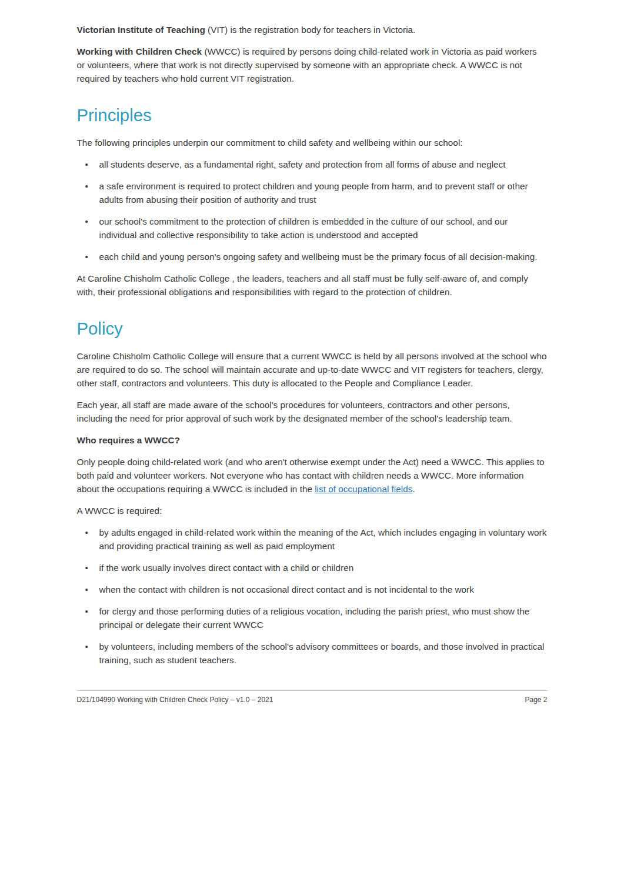Victorian Institute of Teaching (VIT) is the registration body for teachers in Victoria.
Working with Children Check (WWCC) is required by persons doing child-related work in Victoria as paid workers or volunteers, where that work is not directly supervised by someone with an appropriate check. A WWCC is not required by teachers who hold current VIT registration.
Principles
The following principles underpin our commitment to child safety and wellbeing within our school:
all students deserve, as a fundamental right, safety and protection from all forms of abuse and neglect
a safe environment is required to protect children and young people from harm, and to prevent staff or other adults from abusing their position of authority and trust
our school's commitment to the protection of children is embedded in the culture of our school, and our individual and collective responsibility to take action is understood and accepted
each child and young person's ongoing safety and wellbeing must be the primary focus of all decision-making.
At Caroline Chisholm Catholic College , the leaders, teachers and all staff must be fully self-aware of, and comply with, their professional obligations and responsibilities with regard to the protection of children.
Policy
Caroline Chisholm Catholic College will ensure that a current WWCC is held by all persons involved at the school who are required to do so. The school will maintain accurate and up-to-date WWCC and VIT registers for teachers, clergy, other staff, contractors and volunteers. This duty is allocated to the People and Compliance Leader.
Each year, all staff are made aware of the school's procedures for volunteers, contractors and other persons, including the need for prior approval of such work by the designated member of the school's leadership team.
Who requires a WWCC?
Only people doing child-related work (and who aren't otherwise exempt under the Act) need a WWCC. This applies to both paid and volunteer workers. Not everyone who has contact with children needs a WWCC. More information about the occupations requiring a WWCC is included in the list of occupational fields.
A WWCC is required:
by adults engaged in child-related work within the meaning of the Act, which includes engaging in voluntary work and providing practical training as well as paid employment
if the work usually involves direct contact with a child or children
when the contact with children is not occasional direct contact and is not incidental to the work
for clergy and those performing duties of a religious vocation, including the parish priest, who must show the principal or delegate their current WWCC
by volunteers, including members of the school's advisory committees or boards, and those involved in practical training, such as student teachers.
D21/104990 Working with Children Check Policy – v1.0 – 2021 Page 2